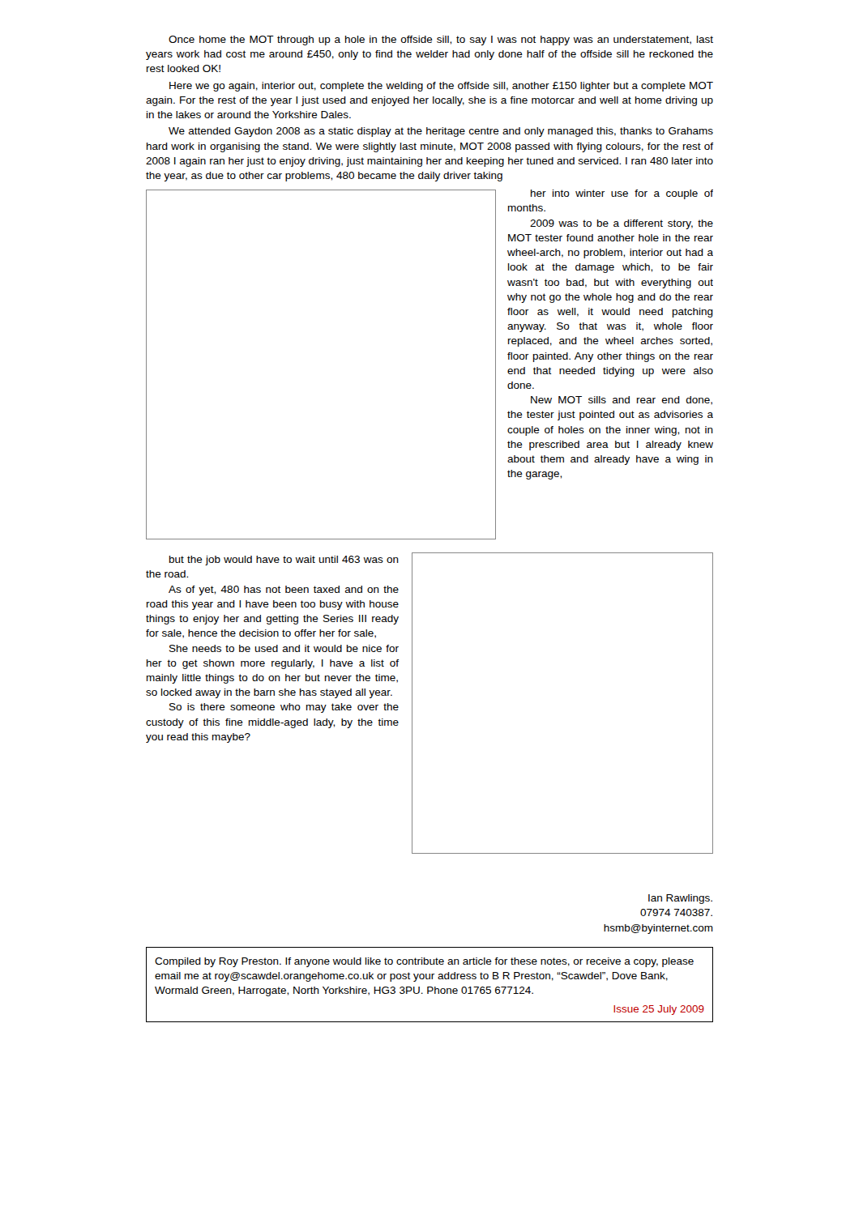Once home the MOT through up a hole in the offside sill, to say I was not happy was an understatement, last years work had cost me around £450, only to find the welder had only done half of the offside sill he reckoned the rest looked OK!
Here we go again, interior out, complete the welding of the offside sill, another £150 lighter but a complete MOT again. For the rest of the year I just used and enjoyed her locally, she is a fine motorcar and well at home driving up in the lakes or around the Yorkshire Dales.
We attended Gaydon 2008 as a static display at the heritage centre and only managed this, thanks to Grahams hard work in organising the stand. We were slightly last minute, MOT 2008 passed with flying colours, for the rest of 2008 I again ran her just to enjoy driving, just maintaining her and keeping her tuned and serviced. I ran 480 later into the year, as due to other car problems, 480 became the daily driver taking
her into winter use for a couple of months.
2009 was to be a different story, the MOT tester found another hole in the rear wheel-arch, no problem, interior out had a look at the damage which, to be fair wasn't too bad, but with everything out why not go the whole hog and do the rear floor as well, it would need patching anyway. So that was it, whole floor replaced, and the wheel arches sorted, floor painted. Any other things on the rear end that needed tidying up were also done.
New MOT sills and rear end done, the tester just pointed out as advisories a couple of holes on the inner wing, not in the prescribed area but I already knew about them and already have a wing in the garage,
but the job would have to wait until 463 was on the road.
As of yet, 480 has not been taxed and on the road this year and I have been too busy with house things to enjoy her and getting the Series III ready for sale, hence the decision to offer her for sale,
She needs to be used and it would be nice for her to get shown more regularly, I have a list of mainly little things to do on her but never the time, so locked away in the barn she has stayed all year.
So is there someone who may take over the custody of this fine middle-aged lady, by the time you read this maybe?
Ian Rawlings.
07974 740387.
hsmb@byinternet.com
Compiled by Roy Preston. If anyone would like to contribute an article for these notes, or receive a copy, please email me at roy@scawdel.orangehome.co.uk or post your address to B R Preston, “Scawdel”, Dove Bank, Wormald Green, Harrogate, North Yorkshire, HG3 3PU. Phone 01765 677124.
Issue 25 July 2009